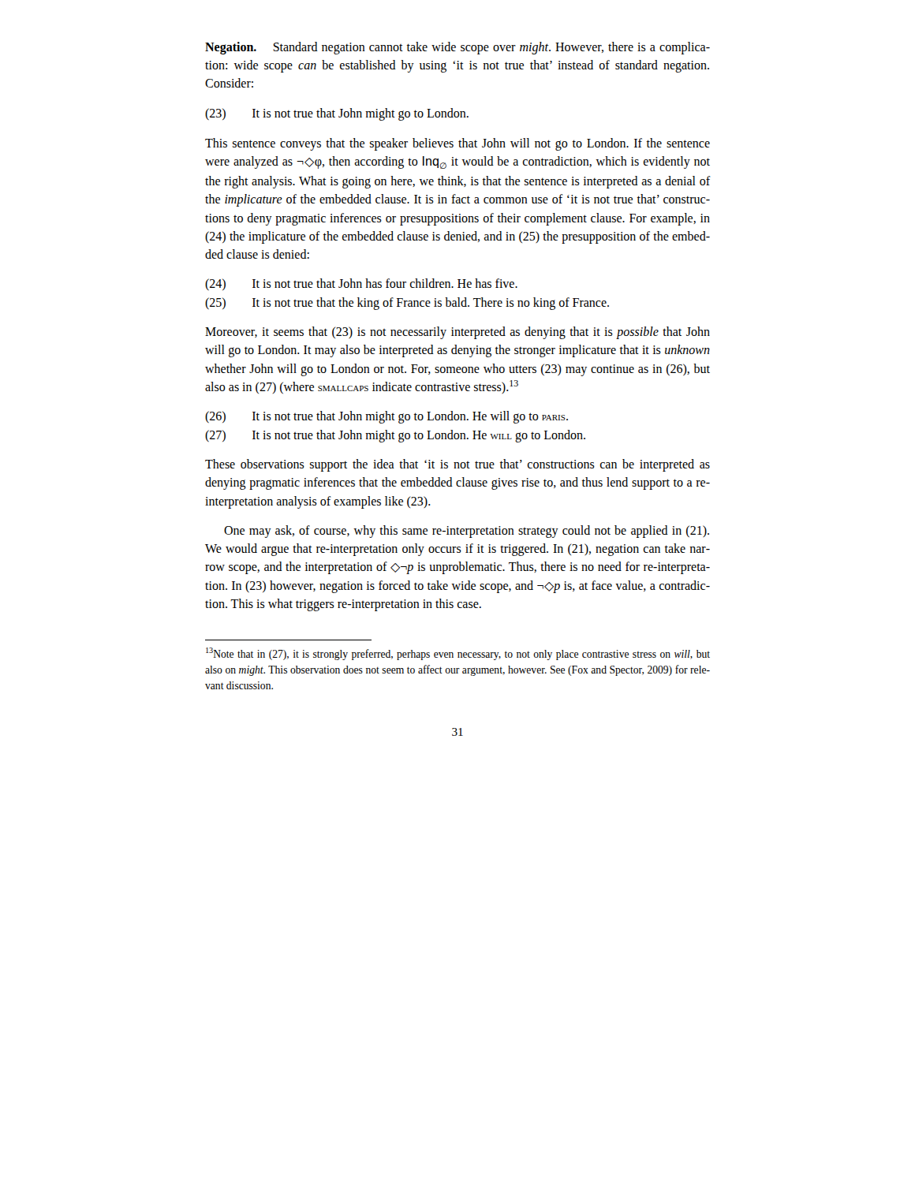Negation. Standard negation cannot take wide scope over might. However, there is a complication: wide scope can be established by using ‘it is not true that’ instead of standard negation. Consider:
(23)
It is not true that John might go to London.
This sentence conveys that the speaker believes that John will not go to London. If the sentence were analyzed as ¬◇φ, then according to Inq∅ it would be a contradiction, which is evidently not the right analysis. What is going on here, we think, is that the sentence is interpreted as a denial of the implicature of the embedded clause. It is in fact a common use of ‘it is not true that’ constructions to deny pragmatic inferences or presuppositions of their complement clause. For example, in (24) the implicature of the embedded clause is denied, and in (25) the presupposition of the embedded clause is denied:
(24)
It is not true that John has four children. He has five.
(25)
It is not true that the king of France is bald. There is no king of France.
Moreover, it seems that (23) is not necessarily interpreted as denying that it is possible that John will go to London. It may also be interpreted as denying the stronger implicature that it is unknown whether John will go to London or not. For, someone who utters (23) may continue as in (26), but also as in (27) (where smallcaps indicate contrastive stress).13
(26)
It is not true that John might go to London. He will go to paris.
(27)
It is not true that John might go to London. He will go to London.
These observations support the idea that ‘it is not true that’ constructions can be interpreted as denying pragmatic inferences that the embedded clause gives rise to, and thus lend support to a re-interpretation analysis of examples like (23).
One may ask, of course, why this same re-interpretation strategy could not be applied in (21). We would argue that re-interpretation only occurs if it is triggered. In (21), negation can take narrow scope, and the interpretation of ◇¬p is unproblematic. Thus, there is no need for re-interpretation. In (23) however, negation is forced to take wide scope, and ¬◇p is, at face value, a contradiction. This is what triggers re-interpretation in this case.
13Note that in (27), it is strongly preferred, perhaps even necessary, to not only place contrastive stress on will, but also on might. This observation does not seem to affect our argument, however. See (Fox and Spector, 2009) for relevant discussion.
31